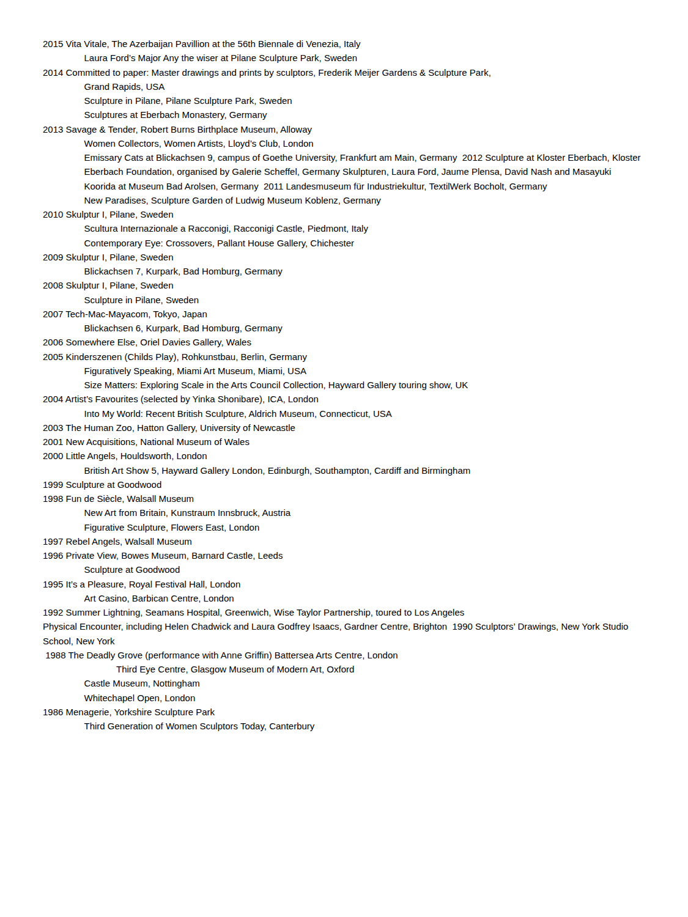2015 Vita Vitale, The Azerbaijan Pavillion at the 56th Biennale di Venezia, Italy
Laura Ford’s Major Any the wiser at Pilane Sculpture Park, Sweden
2014 Committed to paper: Master drawings and prints by sculptors, Frederik Meijer Gardens & Sculpture Park,
Grand Rapids, USA
Sculpture in Pilane, Pilane Sculpture Park, Sweden
Sculptures at Eberbach Monastery, Germany
2013 Savage & Tender, Robert Burns Birthplace Museum, Alloway
Women Collectors, Women Artists, Lloyd’s Club, London
Emissary Cats at Blickachsen 9, campus of Goethe University, Frankfurt am Main, Germany 2012 Sculpture at Kloster Eberbach, Kloster Eberbach Foundation, organised by Galerie Scheffel, Germany Skulpturen, Laura Ford, Jaume Plensa, David Nash and Masayuki Koorida at Museum Bad Arolsen, Germany 2011 Landesmuseum für Industriekultur, TextilWerk Bocholt, Germany
New Paradises, Sculpture Garden of Ludwig Museum Koblenz, Germany
2010 Skulptur I, Pilane, Sweden
Scultura Internazionale a Racconigi, Racconigi Castle, Piedmont, Italy
Contemporary Eye: Crossovers, Pallant House Gallery, Chichester
2009 Skulptur I, Pilane, Sweden
Blickachsen 7, Kurpark, Bad Homburg, Germany
2008 Skulptur I, Pilane, Sweden
Sculpture in Pilane, Sweden
2007 Tech-Mac-Mayacom, Tokyo, Japan
Blickachsen 6, Kurpark, Bad Homburg, Germany
2006 Somewhere Else, Oriel Davies Gallery, Wales
2005 Kinderszenen (Childs Play), Rohkunstbau, Berlin, Germany
Figuratively Speaking, Miami Art Museum, Miami, USA
Size Matters: Exploring Scale in the Arts Council Collection, Hayward Gallery touring show, UK
2004 Artist’s Favourites (selected by Yinka Shonibare), ICA, London
Into My World: Recent British Sculpture, Aldrich Museum, Connecticut, USA
2003 The Human Zoo, Hatton Gallery, University of Newcastle
2001 New Acquisitions, National Museum of Wales
2000 Little Angels, Houldsworth, London
British Art Show 5, Hayward Gallery London, Edinburgh, Southampton, Cardiff and Birmingham
1999 Sculpture at Goodwood
1998 Fun de Siècle, Walsall Museum
New Art from Britain, Kunstraum Innsbruck, Austria
Figurative Sculpture, Flowers East, London
1997 Rebel Angels, Walsall Museum
1996 Private View, Bowes Museum, Barnard Castle, Leeds
Sculpture at Goodwood
1995 It’s a Pleasure, Royal Festival Hall, London
Art Casino, Barbican Centre, London
1992 Summer Lightning, Seamans Hospital, Greenwich, Wise Taylor Partnership, toured to Los Angeles
Physical Encounter, including Helen Chadwick and Laura Godfrey Isaacs, Gardner Centre, Brighton 1990 Sculptors’ Drawings, New York Studio School, New York
1988 The Deadly Grove (performance with Anne Griffin) Battersea Arts Centre, London
Third Eye Centre, Glasgow Museum of Modern Art, Oxford
Castle Museum, Nottingham
Whitechapel Open, London
1986 Menagerie, Yorkshire Sculpture Park
Third Generation of Women Sculptors Today, Canterbury